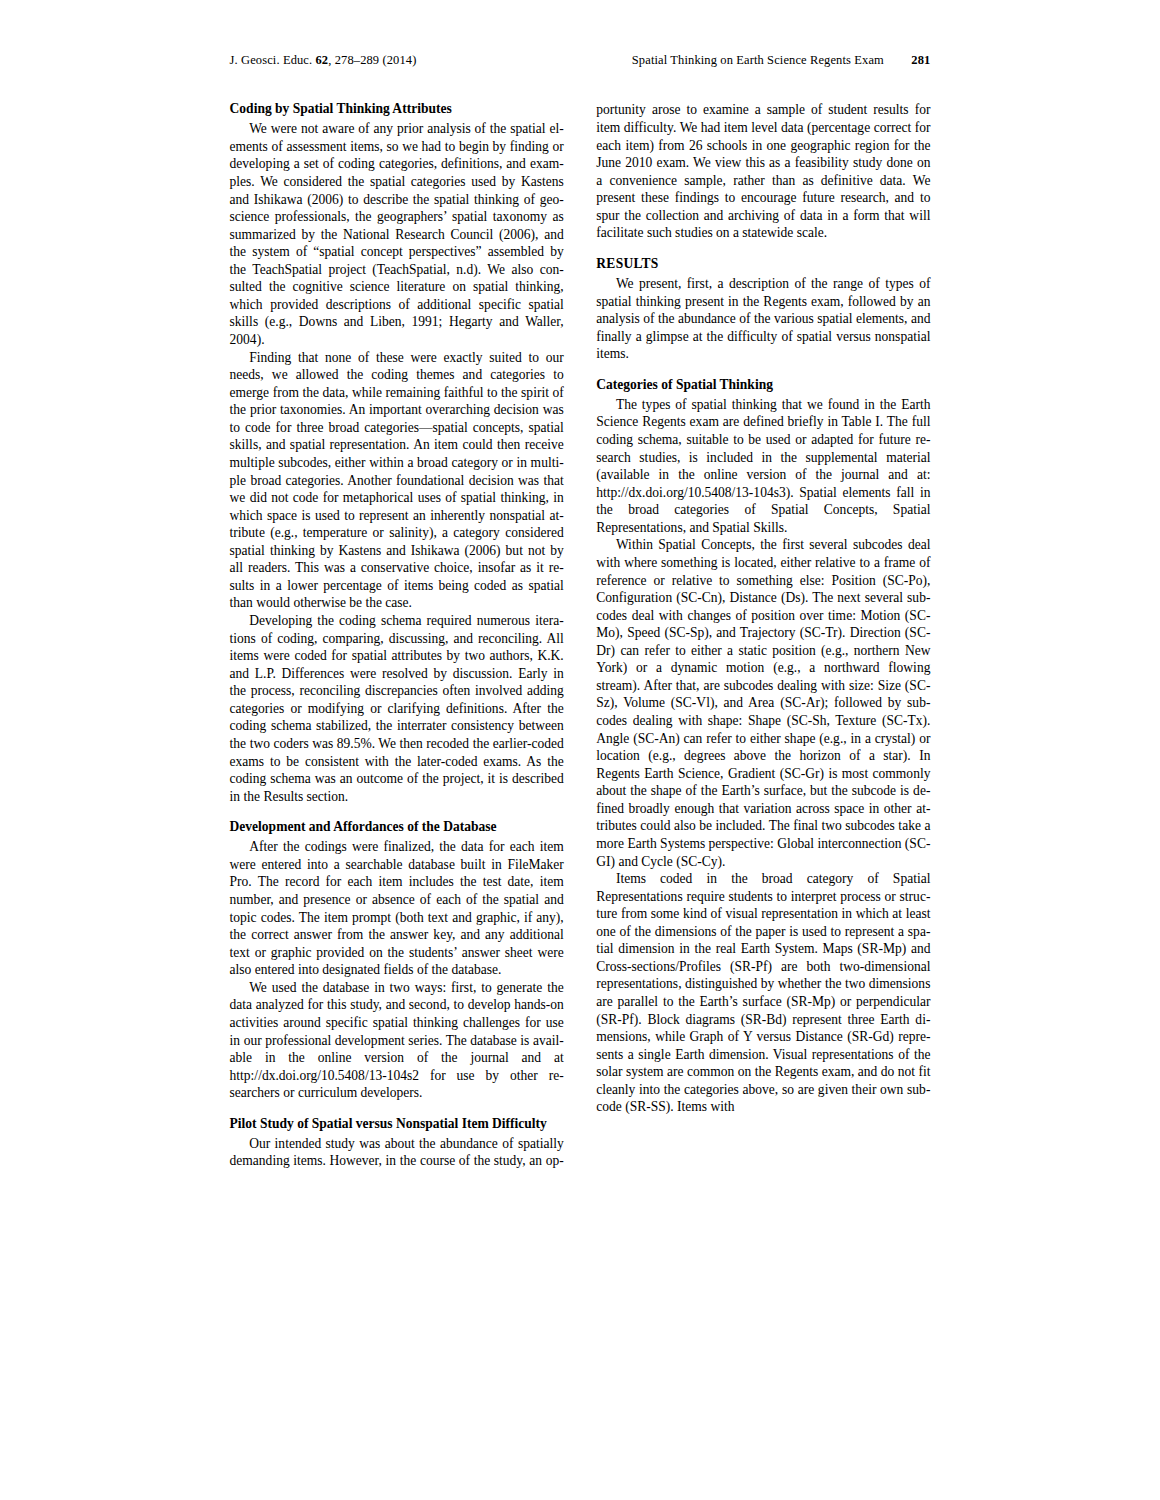J. Geosci. Educ. 62, 278–289 (2014)
Spatial Thinking on Earth Science Regents Exam281
Coding by Spatial Thinking Attributes
We were not aware of any prior analysis of the spatial elements of assessment items, so we had to begin by finding or developing a set of coding categories, definitions, and examples. We considered the spatial categories used by Kastens and Ishikawa (2006) to describe the spatial thinking of geoscience professionals, the geographers’ spatial taxonomy as summarized by the National Research Council (2006), and the system of “spatial concept perspectives” assembled by the TeachSpatial project (TeachSpatial, n.d). We also consulted the cognitive science literature on spatial thinking, which provided descriptions of additional specific spatial skills (e.g., Downs and Liben, 1991; Hegarty and Waller, 2004).
Finding that none of these were exactly suited to our needs, we allowed the coding themes and categories to emerge from the data, while remaining faithful to the spirit of the prior taxonomies. An important overarching decision was to code for three broad categories—spatial concepts, spatial skills, and spatial representation. An item could then receive multiple subcodes, either within a broad category or in multiple broad categories. Another foundational decision was that we did not code for metaphorical uses of spatial thinking, in which space is used to represent an inherently nonspatial attribute (e.g., temperature or salinity), a category considered spatial thinking by Kastens and Ishikawa (2006) but not by all readers. This was a conservative choice, insofar as it results in a lower percentage of items being coded as spatial than would otherwise be the case.
Developing the coding schema required numerous iterations of coding, comparing, discussing, and reconciling. All items were coded for spatial attributes by two authors, K.K. and L.P. Differences were resolved by discussion. Early in the process, reconciling discrepancies often involved adding categories or modifying or clarifying definitions. After the coding schema stabilized, the interrater consistency between the two coders was 89.5%. We then recoded the earlier-coded exams to be consistent with the later-coded exams. As the coding schema was an outcome of the project, it is described in the Results section.
Development and Affordances of the Database
After the codings were finalized, the data for each item were entered into a searchable database built in FileMaker Pro. The record for each item includes the test date, item number, and presence or absence of each of the spatial and topic codes. The item prompt (both text and graphic, if any), the correct answer from the answer key, and any additional text or graphic provided on the students’ answer sheet were also entered into designated fields of the database.
We used the database in two ways: first, to generate the data analyzed for this study, and second, to develop hands-on activities around specific spatial thinking challenges for use in our professional development series. The database is available in the online version of the journal and at http://dx.doi.org/10.5408/13-104s2 for use by other researchers or curriculum developers.
Pilot Study of Spatial versus Nonspatial Item Difficulty
Our intended study was about the abundance of spatially demanding items. However, in the course of the study, an opportunity arose to examine a sample of student results for item difficulty. We had item level data (percentage correct for each item) from 26 schools in one geographic region for the June 2010 exam. We view this as a feasibility study done on a convenience sample, rather than as definitive data. We present these findings to encourage future research, and to spur the collection and archiving of data in a form that will facilitate such studies on a statewide scale.
RESULTS
We present, first, a description of the range of types of spatial thinking present in the Regents exam, followed by an analysis of the abundance of the various spatial elements, and finally a glimpse at the difficulty of spatial versus nonspatial items.
Categories of Spatial Thinking
The types of spatial thinking that we found in the Earth Science Regents exam are defined briefly in Table I. The full coding schema, suitable to be used or adapted for future research studies, is included in the supplemental material (available in the online version of the journal and at: http://dx.doi.org/10.5408/13-104s3). Spatial elements fall in the broad categories of Spatial Concepts, Spatial Representations, and Spatial Skills.
Within Spatial Concepts, the first several subcodes deal with where something is located, either relative to a frame of reference or relative to something else: Position (SC-Po), Configuration (SC-Cn), Distance (Ds). The next several subcodes deal with changes of position over time: Motion (SC-Mo), Speed (SC-Sp), and Trajectory (SC-Tr). Direction (SC-Dr) can refer to either a static position (e.g., northern New York) or a dynamic motion (e.g., a northward flowing stream). After that, are subcodes dealing with size: Size (SC-Sz), Volume (SC-Vl), and Area (SC-Ar); followed by subcodes dealing with shape: Shape (SC-Sh, Texture (SC-Tx). Angle (SC-An) can refer to either shape (e.g., in a crystal) or location (e.g., degrees above the horizon of a star). In Regents Earth Science, Gradient (SC-Gr) is most commonly about the shape of the Earth’s surface, but the subcode is defined broadly enough that variation across space in other attributes could also be included. The final two subcodes take a more Earth Systems perspective: Global interconnection (SC-GI) and Cycle (SC-Cy).
Items coded in the broad category of Spatial Representations require students to interpret process or structure from some kind of visual representation in which at least one of the dimensions of the paper is used to represent a spatial dimension in the real Earth System. Maps (SR-Mp) and Cross-sections/Profiles (SR-Pf) are both two-dimensional representations, distinguished by whether the two dimensions are parallel to the Earth’s surface (SR-Mp) or perpendicular (SR-Pf). Block diagrams (SR-Bd) represent three Earth dimensions, while Graph of Y versus Distance (SR-Gd) represents a single Earth dimension. Visual representations of the solar system are common on the Regents exam, and do not fit cleanly into the categories above, so are given their own subcode (SR-SS). Items with